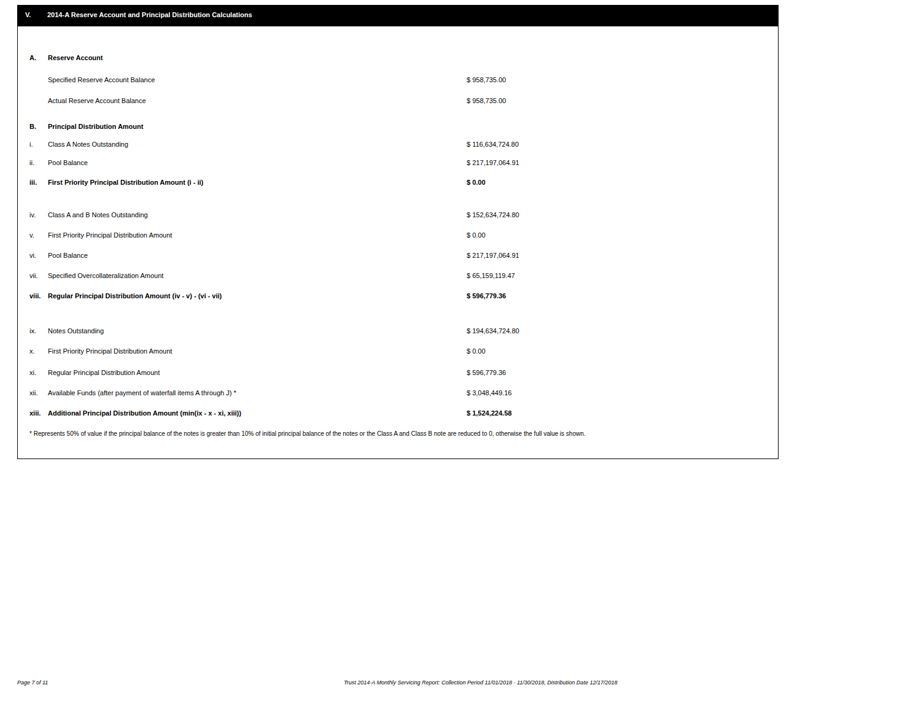V. 2014-A Reserve Account and Principal Distribution Calculations
A.
Reserve Account
Specified Reserve Account Balance
$ 958,735.00
Actual Reserve Account Balance
$ 958,735.00
B.
Principal Distribution Amount
i.
Class A Notes Outstanding
$ 116,634,724.80
ii.
Pool Balance
$ 217,197,064.91
iii.
First Priority Principal Distribution Amount (i - ii)
$ 0.00
iv.
Class A and B Notes Outstanding
$ 152,634,724.80
v.
First Priority Principal Distribution Amount
$ 0.00
vi.
Pool Balance
$ 217,197,064.91
vii.
Specified Overcollateralization Amount
$ 65,159,119.47
viii.
Regular Principal Distribution Amount (iv - v) - (vi - vii)
$ 596,779.36
ix.
Notes Outstanding
$ 194,634,724.80
x.
First Priority Principal Distribution Amount
$ 0.00
xi.
Regular Principal Distribution Amount
$ 596,779.36
xii.
Available Funds (after payment of waterfall items A through J) *
$ 3,048,449.16
xiii.
Additional Principal Distribution Amount (min(ix - x - xi, xiii))
$ 1,524,224.58
* Represents 50% of value if the principal balance of the notes is greater than 10% of initial principal balance of the notes or the Class A and Class B note are reduced to 0, otherwise the full value is shown.
Page 7 of 11 Trust 2014-A Monthly Servicing Report: Collection Period 11/01/2018 - 11/30/2018, Distribution Date 12/17/2018